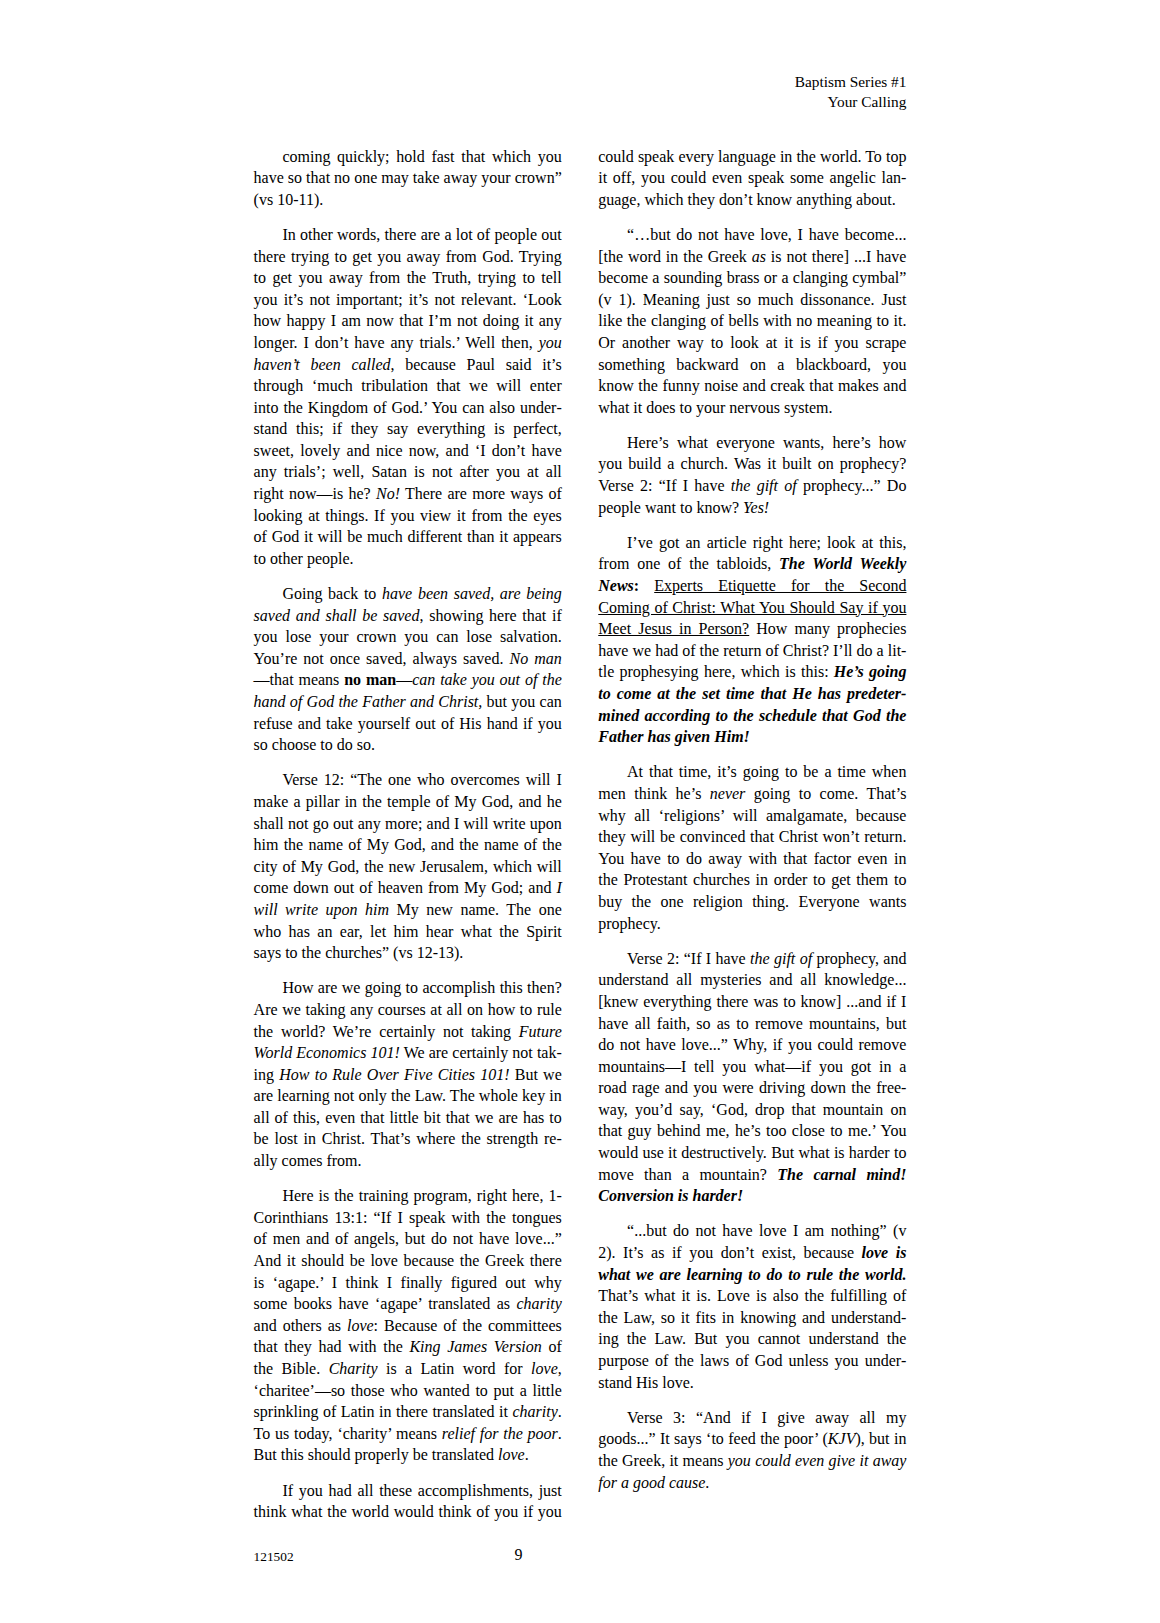Baptism Series #1
Your Calling
coming quickly; hold fast that which you have so that no one may take away your crown” (vs 10-11).
In other words, there are a lot of people out there trying to get you away from God. Trying to get you away from the Truth, trying to tell you it’s not important; it’s not relevant. ‘Look how happy I am now that I’m not doing it any longer. I don’t have any trials.’ Well then, you haven’t been called, because Paul said it’s through ‘much tribulation that we will enter into the Kingdom of God.’ You can also understand this; if they say everything is perfect, sweet, lovely and nice now, and ‘I don’t have any trials’; well, Satan is not after you at all right now—is he? No! There are more ways of looking at things. If you view it from the eyes of God it will be much different than it appears to other people.
Going back to have been saved, are being saved and shall be saved, showing here that if you lose your crown you can lose salvation. You’re not once saved, always saved. No man—that means no man—can take you out of the hand of God the Father and Christ, but you can refuse and take yourself out of His hand if you so choose to do so.
Verse 12: “The one who overcomes will I make a pillar in the temple of My God, and he shall not go out any more; and I will write upon him the name of My God, and the name of the city of My God, the new Jerusalem, which will come down out of heaven from My God; and I will write upon him My new name. The one who has an ear, let him hear what the Spirit says to the churches” (vs 12-13).
How are we going to accomplish this then? Are we taking any courses at all on how to rule the world? We’re certainly not taking Future World Economics 101! We are certainly not taking How to Rule Over Five Cities 101! But we are learning not only the Law. The whole key in all of this, even that little bit that we are has to be lost in Christ. That’s where the strength really comes from.
Here is the training program, right here, 1-Corinthians 13:1: “If I speak with the tongues of men and of angels, but do not have love...” And it should be love because the Greek there is ‘agape.’ I think I finally figured out why some books have ‘agape’ translated as charity and others as love: Because of the committees that they had with the King James Version of the Bible. Charity is a Latin word for love, ‘charitee’—so those who wanted to put a little sprinkling of Latin in there translated it charity. To us today, ‘charity’ means relief for the poor. But this should properly be translated love.
If you had all these accomplishments, just think what the world would think of you if you could speak every language in the world. To top it off, you could even speak some angelic language, which they don’t know anything about.
“…but do not have love, I have become... [the word in the Greek as is not there] ...I have become a sounding brass or a clanging cymbal” (v 1). Meaning just so much dissonance. Just like the clanging of bells with no meaning to it. Or another way to look at it is if you scrape something backward on a blackboard, you know the funny noise and creak that makes and what it does to your nervous system.
Here’s what everyone wants, here’s how you build a church. Was it built on prophecy? Verse 2: “If I have the gift of prophecy...” Do people want to know? Yes!
I’ve got an article right here; look at this, from one of the tabloids, The World Weekly News: Experts Etiquette for the Second Coming of Christ: What You Should Say if you Meet Jesus in Person? How many prophecies have we had of the return of Christ? I’ll do a little prophesying here, which is this: He’s going to come at the set time that He has predetermined according to the schedule that God the Father has given Him!
At that time, it’s going to be a time when men think he’s never going to come. That’s why all ‘religions’ will amalgamate, because they will be convinced that Christ won’t return. You have to do away with that factor even in the Protestant churches in order to get them to buy the one religion thing. Everyone wants prophecy.
Verse 2: “If I have the gift of prophecy, and understand all mysteries and all knowledge... [knew everything there was to know] ...and if I have all faith, so as to remove mountains, but do not have love...” Why, if you could remove mountains—I tell you what—if you got in a road rage and you were driving down the freeway, you’d say, ‘God, drop that mountain on that guy behind me, he’s too close to me.’ You would use it destructively. But what is harder to move than a mountain? The carnal mind! Conversion is harder!
“...but do not have love I am nothing” (v 2). It’s as if you don’t exist, because love is what we are learning to do to rule the world. That’s what it is. Love is also the fulfilling of the Law, so it fits in knowing and understanding the Law. But you cannot understand the purpose of the laws of God unless you understand His love.
Verse 3: “And if I give away all my goods...” It says ‘to feed the poor’ (KJV), but in the Greek, it means you could even give it away for a good cause.
121502 9